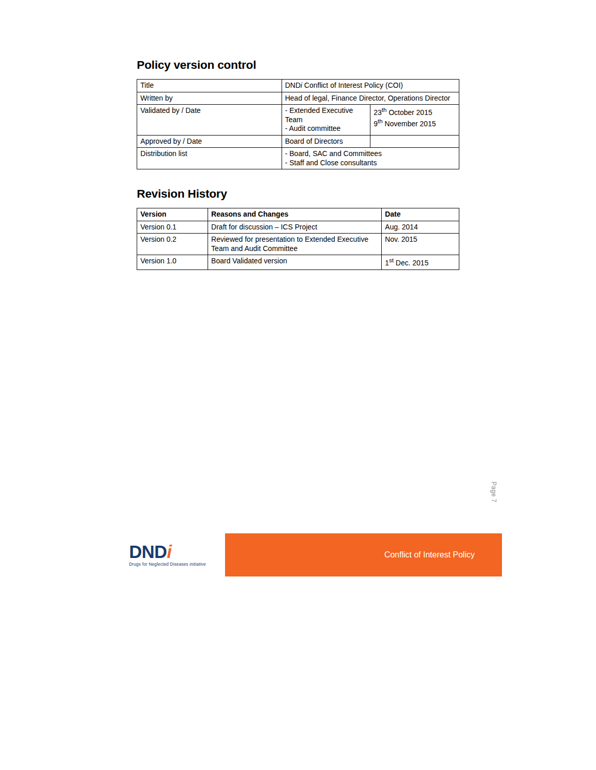Policy version control
| Title | DND i Conflict of Interest Policy (COI) |
| Written by | Head of legal, Finance Director, Operations Director |
| Validated by / Date | - Extended Executive Team - Audit committee | 23 th October 2015 9 th November 2015 |
| Approved by / Date | Board of Directors | |
| Distribution list | - Board, SAC and Committees - Staff and Close consultants |
Revision History
| Version | Reasons and Changes | Date |
| --- | --- | --- |
| Version 0.1 | Draft for discussion – ICS Project | Aug. 2014 |
| Version 0.2 | Reviewed for presentation to Extended Executive Team and Audit Committee | Nov. 2015 |
| Version 1.0 | Board Validated version | 1 st Dec. 2015 |
Page 7
DNDi
Drugs for Neglected Diseases initiative
Conflict of Interest Policy